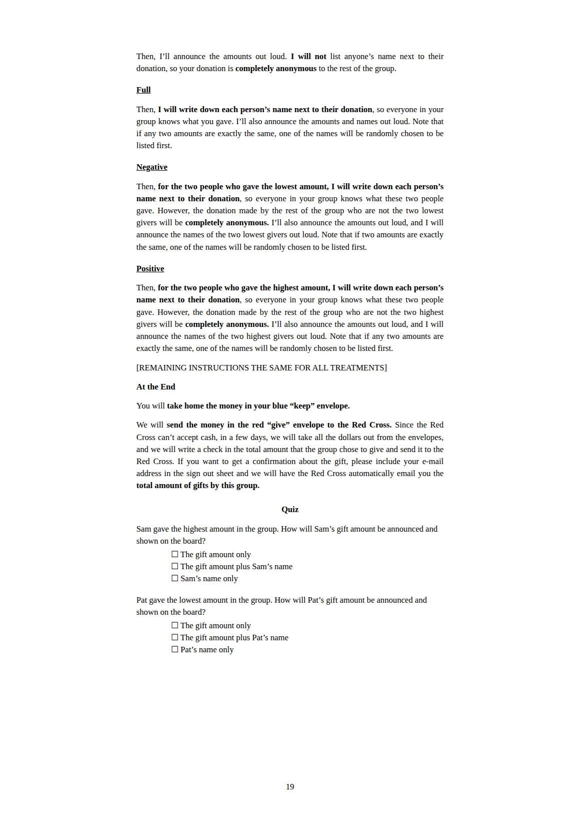Then, I’ll announce the amounts out loud. I will not list anyone’s name next to their donation, so your donation is completely anonymous to the rest of the group.
Full
Then, I will write down each person’s name next to their donation, so everyone in your group knows what you gave. I’ll also announce the amounts and names out loud. Note that if any two amounts are exactly the same, one of the names will be randomly chosen to be listed first.
Negative
Then, for the two people who gave the lowest amount, I will write down each person’s name next to their donation, so everyone in your group knows what these two people gave. However, the donation made by the rest of the group who are not the two lowest givers will be completely anonymous. I’ll also announce the amounts out loud, and I will announce the names of the two lowest givers out loud. Note that if two amounts are exactly the same, one of the names will be randomly chosen to be listed first.
Positive
Then, for the two people who gave the highest amount, I will write down each person’s name next to their donation, so everyone in your group knows what these two people gave. However, the donation made by the rest of the group who are not the two highest givers will be completely anonymous. I’ll also announce the amounts out loud, and I will announce the names of the two highest givers out loud. Note that if any two amounts are exactly the same, one of the names will be randomly chosen to be listed first.
[REMAINING INSTRUCTIONS THE SAME FOR ALL TREATMENTS]
At the End
You will take home the money in your blue “keep” envelope.
We will send the money in the red “give” envelope to the Red Cross. Since the Red Cross can’t accept cash, in a few days, we will take all the dollars out from the envelopes, and we will write a check in the total amount that the group chose to give and send it to the Red Cross. If you want to get a confirmation about the gift, please include your e-mail address in the sign out sheet and we will have the Red Cross automatically email you the total amount of gifts by this group.
Quiz
Sam gave the highest amount in the group. How will Sam’s gift amount be announced and shown on the board?
☐ The gift amount only
☐ The gift amount plus Sam’s name
☐ Sam’s name only
Pat gave the lowest amount in the group. How will Pat’s gift amount be announced and shown on the board?
☐ The gift amount only
☐ The gift amount plus Pat’s name
☐ Pat’s name only
19